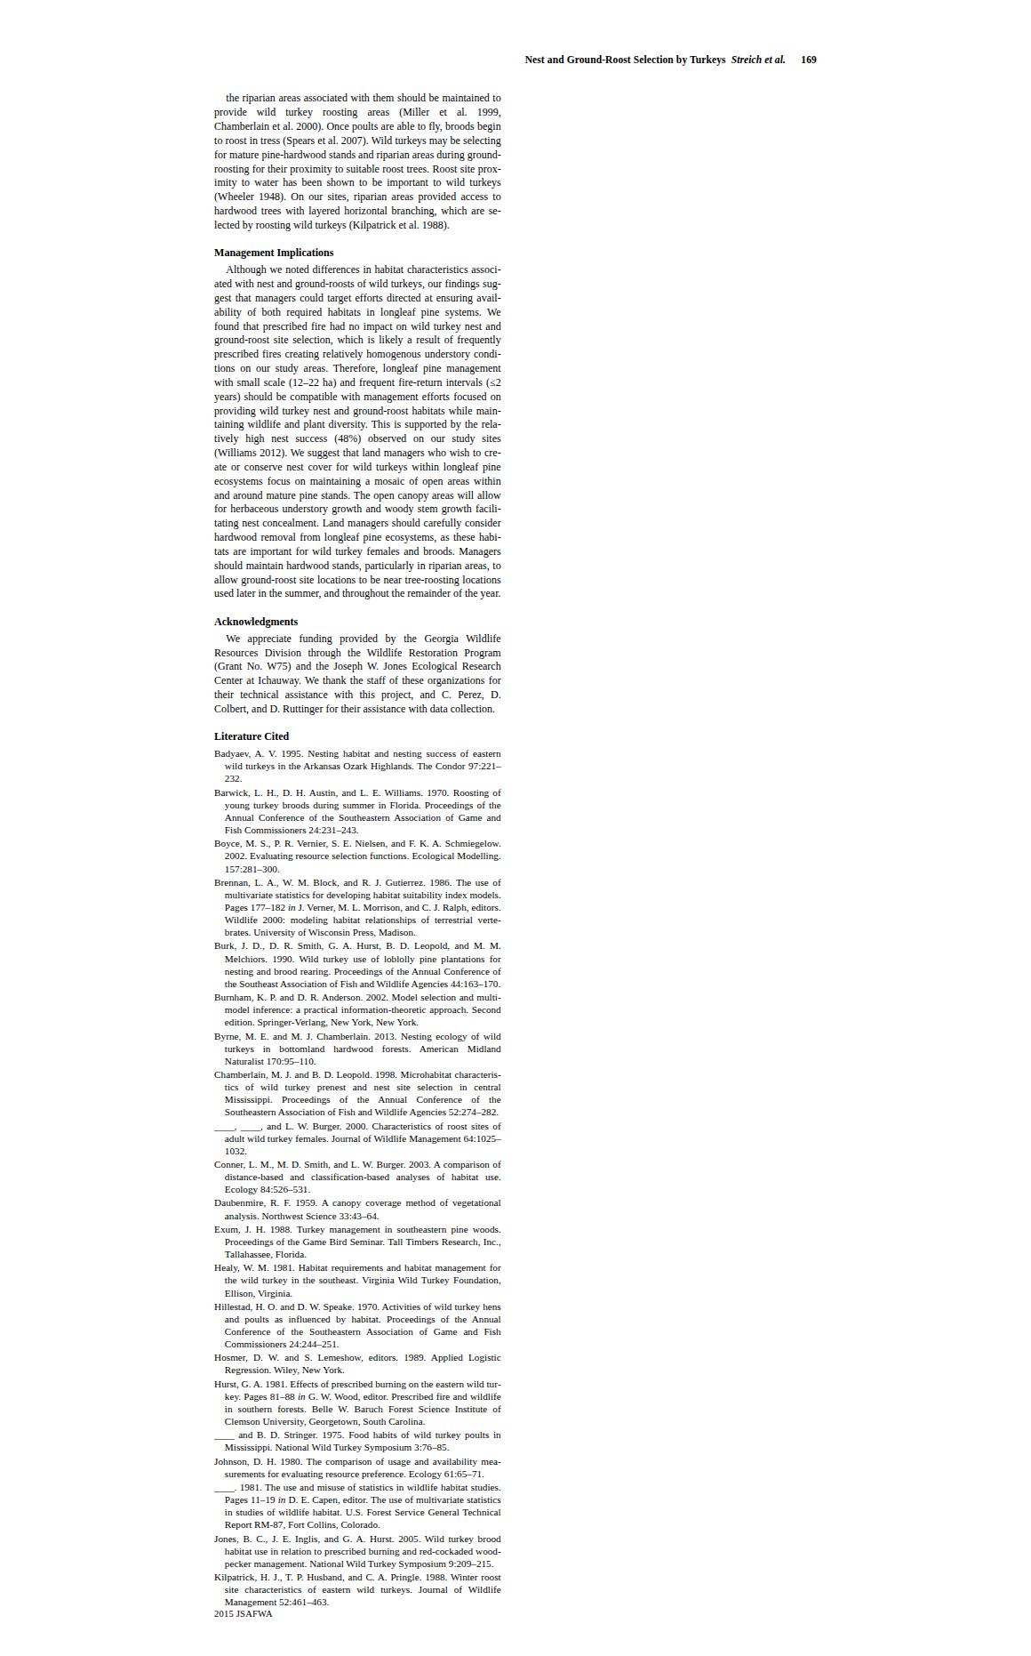Nest and Ground-Roost Selection by Turkeys Streich et al. 169
the riparian areas associated with them should be maintained to provide wild turkey roosting areas (Miller et al. 1999, Chamberlain et al. 2000). Once poults are able to fly, broods begin to roost in tress (Spears et al. 2007). Wild turkeys may be selecting for mature pine-hardwood stands and riparian areas during ground-roosting for their proximity to suitable roost trees. Roost site proximity to water has been shown to be important to wild turkeys (Wheeler 1948). On our sites, riparian areas provided access to hardwood trees with layered horizontal branching, which are selected by roosting wild turkeys (Kilpatrick et al. 1988).
Management Implications
Although we noted differences in habitat characteristics associated with nest and ground-roosts of wild turkeys, our findings suggest that managers could target efforts directed at ensuring availability of both required habitats in longleaf pine systems. We found that prescribed fire had no impact on wild turkey nest and ground-roost site selection, which is likely a result of frequently prescribed fires creating relatively homogenous understory conditions on our study areas. Therefore, longleaf pine management with small scale (12–22 ha) and frequent fire-return intervals (≤2 years) should be compatible with management efforts focused on providing wild turkey nest and ground-roost habitats while maintaining wildlife and plant diversity. This is supported by the relatively high nest success (48%) observed on our study sites (Williams 2012). We suggest that land managers who wish to create or conserve nest cover for wild turkeys within longleaf pine ecosystems focus on maintaining a mosaic of open areas within and around mature pine stands. The open canopy areas will allow for herbaceous understory growth and woody stem growth facilitating nest concealment. Land managers should carefully consider hardwood removal from longleaf pine ecosystems, as these habitats are important for wild turkey females and broods. Managers should maintain hardwood stands, particularly in riparian areas, to allow ground-roost site locations to be near tree-roosting locations used later in the summer, and throughout the remainder of the year.
Acknowledgments
We appreciate funding provided by the Georgia Wildlife Resources Division through the Wildlife Restoration Program (Grant No. W75) and the Joseph W. Jones Ecological Research Center at Ichauway. We thank the staff of these organizations for their technical assistance with this project, and C. Perez, D. Colbert, and D. Ruttinger for their assistance with data collection.
Literature Cited
Badyaev, A. V. 1995. Nesting habitat and nesting success of eastern wild turkeys in the Arkansas Ozark Highlands. The Condor 97:221–232.
Barwick, L. H., D. H. Austin, and L. E. Williams. 1970. Roosting of young turkey broods during summer in Florida. Proceedings of the Annual Conference of the Southeastern Association of Game and Fish Commissioners 24:231–243.
Boyce, M. S., P. R. Vernier, S. E. Nielsen, and F. K. A. Schmiegelow. 2002. Evaluating resource selection functions. Ecological Modelling. 157:281–300.
Brennan, L. A., W. M. Block, and R. J. Gutierrez. 1986. The use of multivariate statistics for developing habitat suitability index models. Pages 177–182 in J. Verner, M. L. Morrison, and C. J. Ralph, editors. Wildlife 2000: modeling habitat relationships of terrestrial vertebrates. University of Wisconsin Press, Madison.
Burk, J. D., D. R. Smith, G. A. Hurst, B. D. Leopold, and M. M. Melchiors. 1990. Wild turkey use of loblolly pine plantations for nesting and brood rearing. Proceedings of the Annual Conference of the Southeast Association of Fish and Wildlife Agencies 44:163–170.
Burnham, K. P. and D. R. Anderson. 2002. Model selection and multimodel inference: a practical information-theoretic approach. Second edition. Springer-Verlang, New York, New York.
Byrne, M. E. and M. J. Chamberlain. 2013. Nesting ecology of wild turkeys in bottomland hardwood forests. American Midland Naturalist 170:95–110.
Chamberlain, M. J. and B. D. Leopold. 1998. Microhabitat characteristics of wild turkey prenest and nest site selection in central Mississippi. Proceedings of the Annual Conference of the Southeastern Association of Fish and Wildlife Agencies 52:274–282.
____, ____, and L. W. Burger. 2000. Characteristics of roost sites of adult wild turkey females. Journal of Wildlife Management 64:1025–1032.
Conner, L. M., M. D. Smith, and L. W. Burger. 2003. A comparison of distance-based and classification-based analyses of habitat use. Ecology 84:526–531.
Daubenmire, R. F. 1959. A canopy coverage method of vegetational analysis. Northwest Science 33:43–64.
Exum, J. H. 1988. Turkey management in southeastern pine woods. Proceedings of the Game Bird Seminar. Tall Timbers Research, Inc., Tallahassee, Florida.
Healy, W. M. 1981. Habitat requirements and habitat management for the wild turkey in the southeast. Virginia Wild Turkey Foundation, Ellison, Virginia.
Hillestad, H. O. and D. W. Speake. 1970. Activities of wild turkey hens and poults as influenced by habitat. Proceedings of the Annual Conference of the Southeastern Association of Game and Fish Commissioners 24:244–251.
Hosmer, D. W. and S. Lemeshow, editors. 1989. Applied Logistic Regression. Wiley, New York.
Hurst, G. A. 1981. Effects of prescribed burning on the eastern wild turkey. Pages 81–88 in G. W. Wood, editor. Prescribed fire and wildlife in southern forests. Belle W. Baruch Forest Science Institute of Clemson University, Georgetown, South Carolina.
____ and B. D. Stringer. 1975. Food habits of wild turkey poults in Mississippi. National Wild Turkey Symposium 3:76–85.
Johnson, D. H. 1980. The comparison of usage and availability measurements for evaluating resource preference. Ecology 61:65–71.
____. 1981. The use and misuse of statistics in wildlife habitat studies. Pages 11–19 in D. E. Capen, editor. The use of multivariate statistics in studies of wildlife habitat. U.S. Forest Service General Technical Report RM-87, Fort Collins, Colorado.
Jones, B. C., J. E. Inglis, and G. A. Hurst. 2005. Wild turkey brood habitat use in relation to prescribed burning and red-cockaded woodpecker management. National Wild Turkey Symposium 9:209–215.
Kilpatrick, H. J., T. P. Husband, and C. A. Pringle. 1988. Winter roost site characteristics of eastern wild turkeys. Journal of Wildlife Management 52:461–463.
2015 JSAFWA